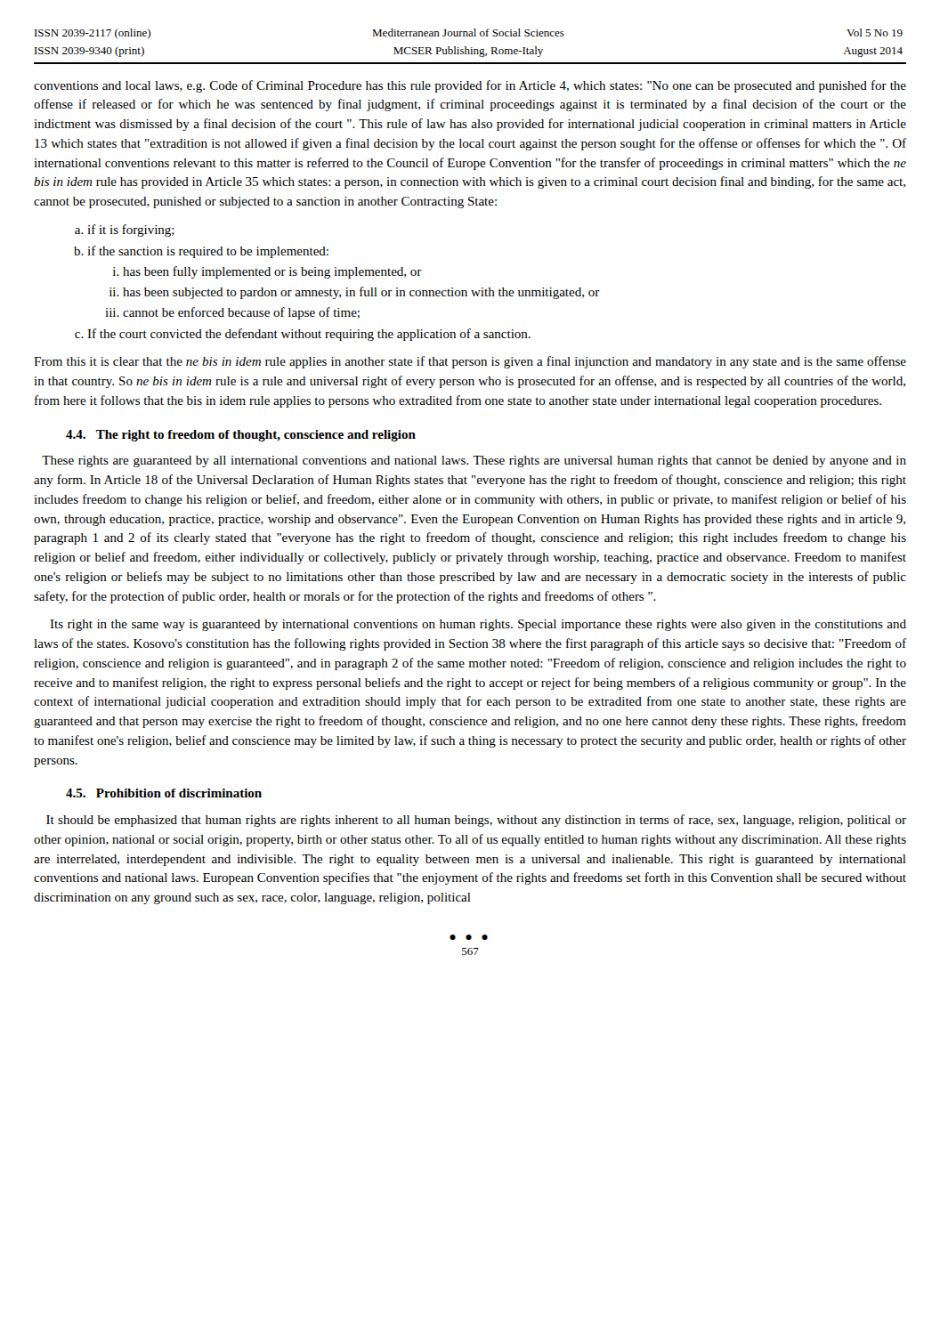| ISSN 2039-2117 (online) | Mediterranean Journal of Social Sciences | Vol 5 No 19 |
| ISSN 2039-9340 (print) | MCSER Publishing, Rome-Italy | August 2014 |
conventions and local laws, e.g. Code of Criminal Procedure has this rule provided for in Article 4, which states: "No one can be prosecuted and punished for the offense if released or for which he was sentenced by final judgment, if criminal proceedings against it is terminated by a final decision of the court or the indictment was dismissed by a final decision of the court ". This rule of law has also provided for international judicial cooperation in criminal matters in Article 13 which states that "extradition is not allowed if given a final decision by the local court against the person sought for the offense or offenses for which the ". Of international conventions relevant to this matter is referred to the Council of Europe Convention "for the transfer of proceedings in criminal matters" which the ne bis in idem rule has provided in Article 35 which states: a person, in connection with which is given to a criminal court decision final and binding, for the same act, cannot be prosecuted, punished or subjected to a sanction in another Contracting State:
if it is forgiving;
if the sanction is required to be implemented:
has been fully implemented or is being implemented, or
has been subjected to pardon or amnesty, in full or in connection with the unmitigated, or
cannot be enforced because of lapse of time;
If the court convicted the defendant without requiring the application of a sanction.
From this it is clear that the ne bis in idem rule applies in another state if that person is given a final injunction and mandatory in any state and is the same offense in that country. So ne bis in idem rule is a rule and universal right of every person who is prosecuted for an offense, and is respected by all countries of the world, from here it follows that the bis in idem rule applies to persons who extradited from one state to another state under international legal cooperation procedures.
4.4. The right to freedom of thought, conscience and religion
These rights are guaranteed by all international conventions and national laws. These rights are universal human rights that cannot be denied by anyone and in any form. In Article 18 of the Universal Declaration of Human Rights states that "everyone has the right to freedom of thought, conscience and religion; this right includes freedom to change his religion or belief, and freedom, either alone or in community with others, in public or private, to manifest religion or belief of his own, through education, practice, practice, worship and observance". Even the European Convention on Human Rights has provided these rights and in article 9, paragraph 1 and 2 of its clearly stated that "everyone has the right to freedom of thought, conscience and religion; this right includes freedom to change his religion or belief and freedom, either individually or collectively, publicly or privately through worship, teaching, practice and observance. Freedom to manifest one's religion or beliefs may be subject to no limitations other than those prescribed by law and are necessary in a democratic society in the interests of public safety, for the protection of public order, health or morals or for the protection of the rights and freedoms of others ".
Its right in the same way is guaranteed by international conventions on human rights. Special importance these rights were also given in the constitutions and laws of the states. Kosovo's constitution has the following rights provided in Section 38 where the first paragraph of this article says so decisive that: "Freedom of religion, conscience and religion is guaranteed", and in paragraph 2 of the same mother noted: "Freedom of religion, conscience and religion includes the right to receive and to manifest religion, the right to express personal beliefs and the right to accept or reject for being members of a religious community or group". In the context of international judicial cooperation and extradition should imply that for each person to be extradited from one state to another state, these rights are guaranteed and that person may exercise the right to freedom of thought, conscience and religion, and no one here cannot deny these rights. These rights, freedom to manifest one's religion, belief and conscience may be limited by law, if such a thing is necessary to protect the security and public order, health or rights of other persons.
4.5. Prohibition of discrimination
It should be emphasized that human rights are rights inherent to all human beings, without any distinction in terms of race, sex, language, religion, political or other opinion, national or social origin, property, birth or other status other. To all of us equally entitled to human rights without any discrimination. All these rights are interrelated, interdependent and indivisible. The right to equality between men is a universal and inalienable. This right is guaranteed by international conventions and national laws. European Convention specifies that "the enjoyment of the rights and freedoms set forth in this Convention shall be secured without discrimination on any ground such as sex, race, color, language, religion, political
● ● ●
567